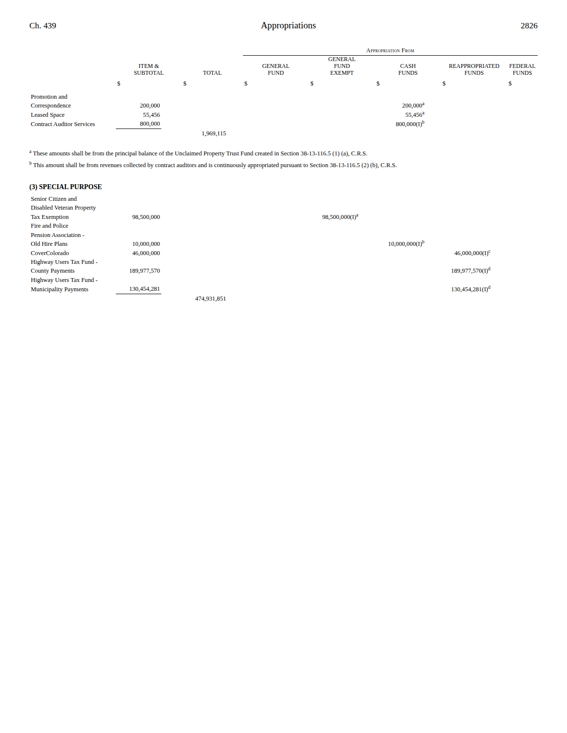Ch. 439
Appropriations
2826
| | Appropriation From |
| | ITEM & SUBTOTAL | TOTAL | GENERAL FUND | GENERAL FUND EXEMPT | CASH FUNDS | REAPPROPRIATED FUNDS | FEDERAL FUNDS |
| | $ | | $ | | $ | | $ | | $ | | $ | | $ |
| Promotion and | |
| Correspondence | 200,000 | | | | | | | | 200,000 a | | | | |
| Leased Space | 55,456 | | | | | | | | 55,456 a | | | | |
| Contract Auditor Services | 800,000 | | | | | | | | 800,000(I) b | | | | |
| | | | 1,969,115 | | | | | | | | | | |
a These amounts shall be from the principal balance of the Unclaimed Property Trust Fund created in Section 38-13-116.5 (1) (a), C.R.S.
b This amount shall be from revenues collected by contract auditors and is continuously appropriated pursuant to Section 38-13-116.5 (2) (b), C.R.S.
(3) SPECIAL PURPOSE
| Senior Citizen and | |
| Disabled Veteran Property | |
| Tax Exemption | 98,500,000 | | | | | | 98,500,000(I) a | | | | | | |
| Fire and Police | |
| Pension Association - | |
| Old Hire Plans | 10,000,000 | | | | | | | | 10,000,000(I) b | | | | |
| CoverColorado | 46,000,000 | | | | | | | | | | 46,000,000(I) c | | |
| Highway Users Tax Fund - | |
| County Payments | 189,977,570 | | | | | | | | | | 189,977,570(I) d | | |
| Highway Users Tax Fund - | |
| Municipality Payments | 130,454,281 | | | | | | | | | | 130,454,281(I) d | | |
| | | | 474,931,851 | | | | | | | | | | |